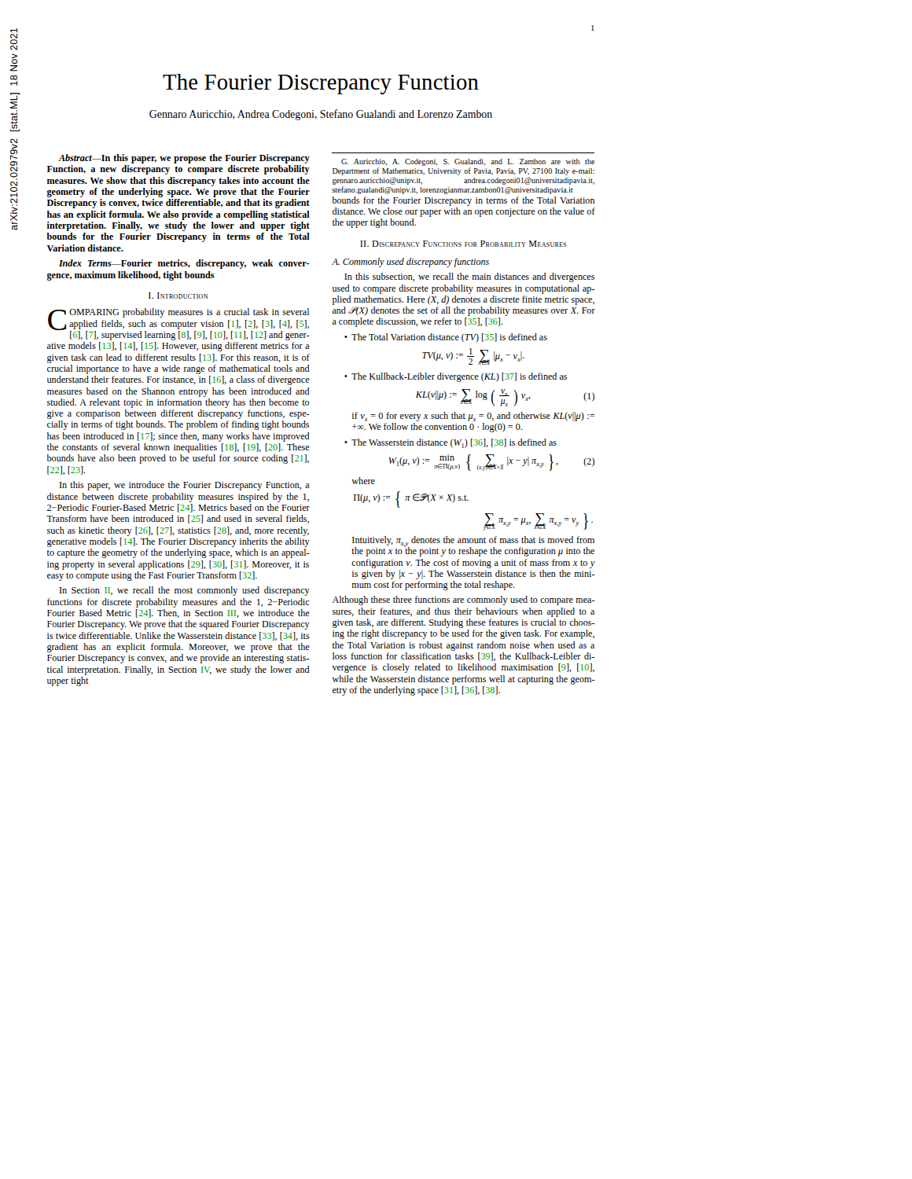1
arXiv:2102.02979v2 [stat.ML] 18 Nov 2021
The Fourier Discrepancy Function
Gennaro Auricchio, Andrea Codegoni, Stefano Gualandi and Lorenzo Zambon
Abstract—In this paper, we propose the Fourier Discrepancy Function, a new discrepancy to compare discrete probability measures. We show that this discrepancy takes into account the geometry of the underlying space. We prove that the Fourier Discrepancy is convex, twice differentiable, and that its gradient has an explicit formula. We also provide a compelling statistical interpretation. Finally, we study the lower and upper tight bounds for the Fourier Discrepancy in terms of the Total Variation distance.
Index Terms—Fourier metrics, discrepancy, weak convergence, maximum likelihood, tight bounds
I. Introduction
COMPARING probability measures is a crucial task in several applied fields, such as computer vision [1], [2], [3], [4], [5], [6], [7], supervised learning [8], [9], [10], [11], [12] and generative models [13], [14], [15]. However, using different metrics for a given task can lead to different results [13]. For this reason, it is of crucial importance to have a wide range of mathematical tools and understand their features. For instance, in [16], a class of divergence measures based on the Shannon entropy has been introduced and studied. A relevant topic in information theory has then become to give a comparison between different discrepancy functions, especially in terms of tight bounds. The problem of finding tight bounds has been introduced in [17]; since then, many works have improved the constants of several known inequalities [18], [19], [20]. These bounds have also been proved to be useful for source coding [21], [22], [23].
In this paper, we introduce the Fourier Discrepancy Function, a distance between discrete probability measures inspired by the 1, 2−Periodic Fourier-Based Metric [24]. Metrics based on the Fourier Transform have been introduced in [25] and used in several fields, such as kinetic theory [26], [27], statistics [28], and, more recently, generative models [14]. The Fourier Discrepancy inherits the ability to capture the geometry of the underlying space, which is an appealing property in several applications [29], [30], [31]. Moreover, it is easy to compute using the Fast Fourier Transform [32].
In Section II, we recall the most commonly used discrepancy functions for discrete probability measures and the 1, 2−Periodic Fourier Based Metric [24]. Then, in Section III, we introduce the Fourier Discrepancy. We prove that the squared Fourier Discrepancy is twice differentiable. Unlike the Wasserstein distance [33], [34], its gradient has an explicit formula. Moreover, we prove that the Fourier Discrepancy is convex, and we provide an interesting statistical interpretation. Finally, in Section IV, we study the lower and upper tight
G. Auricchio, A. Codegoni, S. Gualandi, and L. Zambon are with the Department of Mathematics, University of Pavia, Pavia, PV, 27100 Italy e-mail: gennaro.auricchio@unipv.it, andrea.codegoni01@universitadipavia.it, stefano.gualandi@unipv.it, lorenzogianmar.zambon01@universitadipavia.it
bounds for the Fourier Discrepancy in terms of the Total Variation distance. We close our paper with an open conjecture on the value of the upper tight bound.
II. Discrepancy Functions for Probability Measures
A. Commonly used discrepancy functions
In this subsection, we recall the main distances and divergences used to compare discrete probability measures in computational applied mathematics. Here (X, d) denotes a discrete finite metric space, and 𝒫(X) denotes the set of all the probability measures over X. For a complete discussion, we refer to [35], [36].
The Total Variation distance (TV) [35] is defined as
TV(μ, ν) := 12 ∑x∈X |μx − νx|.
The Kullback-Leibler divergence (KL) [37] is defined as
KL(ν||μ) := ∑x∈X log ( νx μx ) νx, (1)
if νx = 0 for every x such that μx = 0, and otherwise KL(ν||μ) := +∞. We follow the convention 0 · log(0) = 0.
The Wasserstein distance (W1) [36], [38] is defined as
W1(μ, ν) := min π∈Π(μ,ν) { ∑(x,y)∈X×X |x − y| πx,y }, (2)
where
Π(μ, ν) := { π ∈𝒫(X × X) s.t.
∑y∈X πx,y = μx, ∑x∈X πx,y = νy }.
Intuitively, πx,y denotes the amount of mass that is moved from the point x to the point y to reshape the configuration μ into the configuration ν. The cost of moving a unit of mass from x to y is given by |x − y|. The Wasserstein distance is then the minimum cost for performing the total reshape.
Although these three functions are commonly used to compare measures, their features, and thus their behaviours when applied to a given task, are different. Studying these features is crucial to choosing the right discrepancy to be used for the given task. For example, the Total Variation is robust against random noise when used as a loss function for classification tasks [39], the Kullback-Leibler divergence is closely related to likelihood maximisation [9], [10], while the Wasserstein distance performs well at capturing the geometry of the underlying space [31], [36], [38].